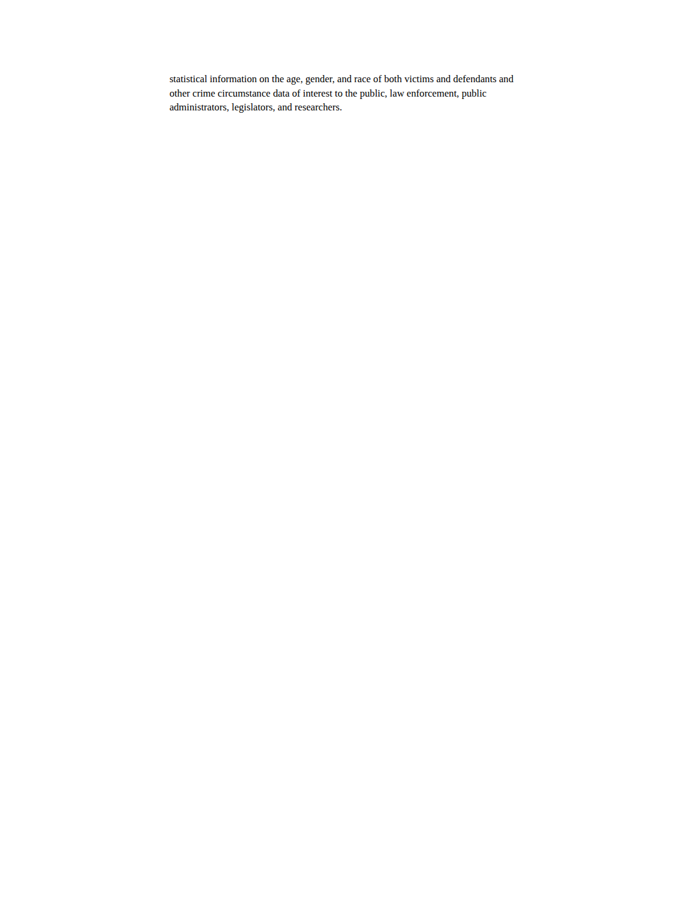statistical information on the age, gender, and race of both victims and defendants and other crime circumstance data of interest to the public, law enforcement, public administrators, legislators, and researchers.